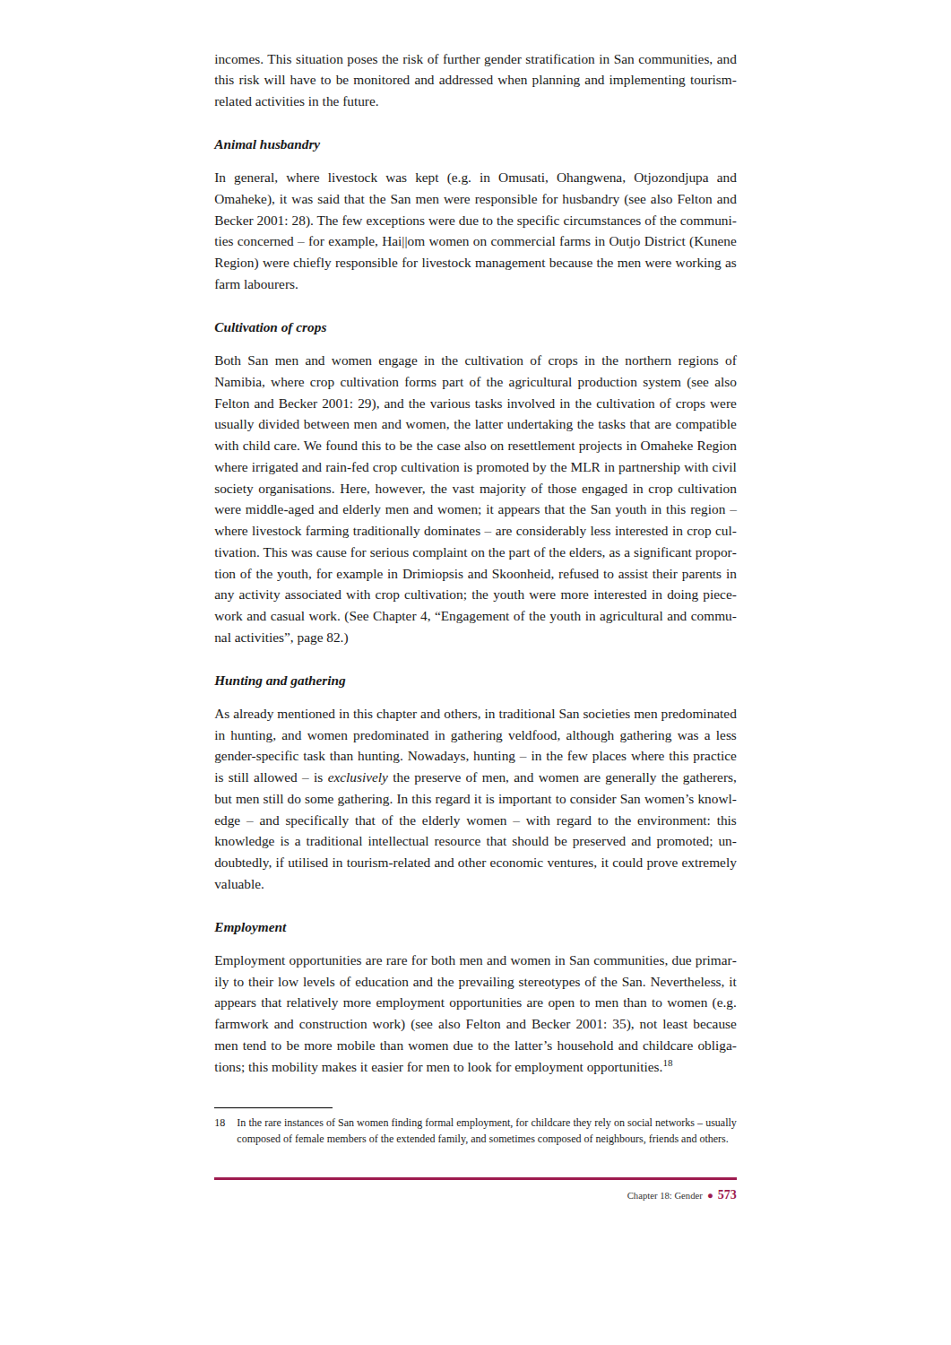incomes. This situation poses the risk of further gender stratification in San communities, and this risk will have to be monitored and addressed when planning and implementing tourism-related activities in the future.
Animal husbandry
In general, where livestock was kept (e.g. in Omusati, Ohangwena, Otjozondjupa and Omaheke), it was said that the San men were responsible for husbandry (see also Felton and Becker 2001: 28). The few exceptions were due to the specific circumstances of the communities concerned – for example, Hai||om women on commercial farms in Outjo District (Kunene Region) were chiefly responsible for livestock management because the men were working as farm labourers.
Cultivation of crops
Both San men and women engage in the cultivation of crops in the northern regions of Namibia, where crop cultivation forms part of the agricultural production system (see also Felton and Becker 2001: 29), and the various tasks involved in the cultivation of crops were usually divided between men and women, the latter undertaking the tasks that are compatible with child care. We found this to be the case also on resettlement projects in Omaheke Region where irrigated and rain-fed crop cultivation is promoted by the MLR in partnership with civil society organisations. Here, however, the vast majority of those engaged in crop cultivation were middle-aged and elderly men and women; it appears that the San youth in this region – where livestock farming traditionally dominates – are considerably less interested in crop cultivation. This was cause for serious complaint on the part of the elders, as a significant proportion of the youth, for example in Drimiopsis and Skoonheid, refused to assist their parents in any activity associated with crop cultivation; the youth were more interested in doing piecework and casual work. (See Chapter 4, “Engagement of the youth in agricultural and communal activities”, page 82.)
Hunting and gathering
As already mentioned in this chapter and others, in traditional San societies men predominated in hunting, and women predominated in gathering veldfood, although gathering was a less gender-specific task than hunting. Nowadays, hunting – in the few places where this practice is still allowed – is exclusively the preserve of men, and women are generally the gatherers, but men still do some gathering. In this regard it is important to consider San women’s knowledge – and specifically that of the elderly women – with regard to the environment: this knowledge is a traditional intellectual resource that should be preserved and promoted; undoubtedly, if utilised in tourism-related and other economic ventures, it could prove extremely valuable.
Employment
Employment opportunities are rare for both men and women in San communities, due primarily to their low levels of education and the prevailing stereotypes of the San. Nevertheless, it appears that relatively more employment opportunities are open to men than to women (e.g. farmwork and construction work) (see also Felton and Becker 2001: 35), not least because men tend to be more mobile than women due to the latter’s household and childcare obligations; this mobility makes it easier for men to look for employment opportunities.18
18
In the rare instances of San women finding formal employment, for childcare they rely on social networks – usually composed of female members of the extended family, and sometimes composed of neighbours, friends and others.
Chapter 18: Gender●573